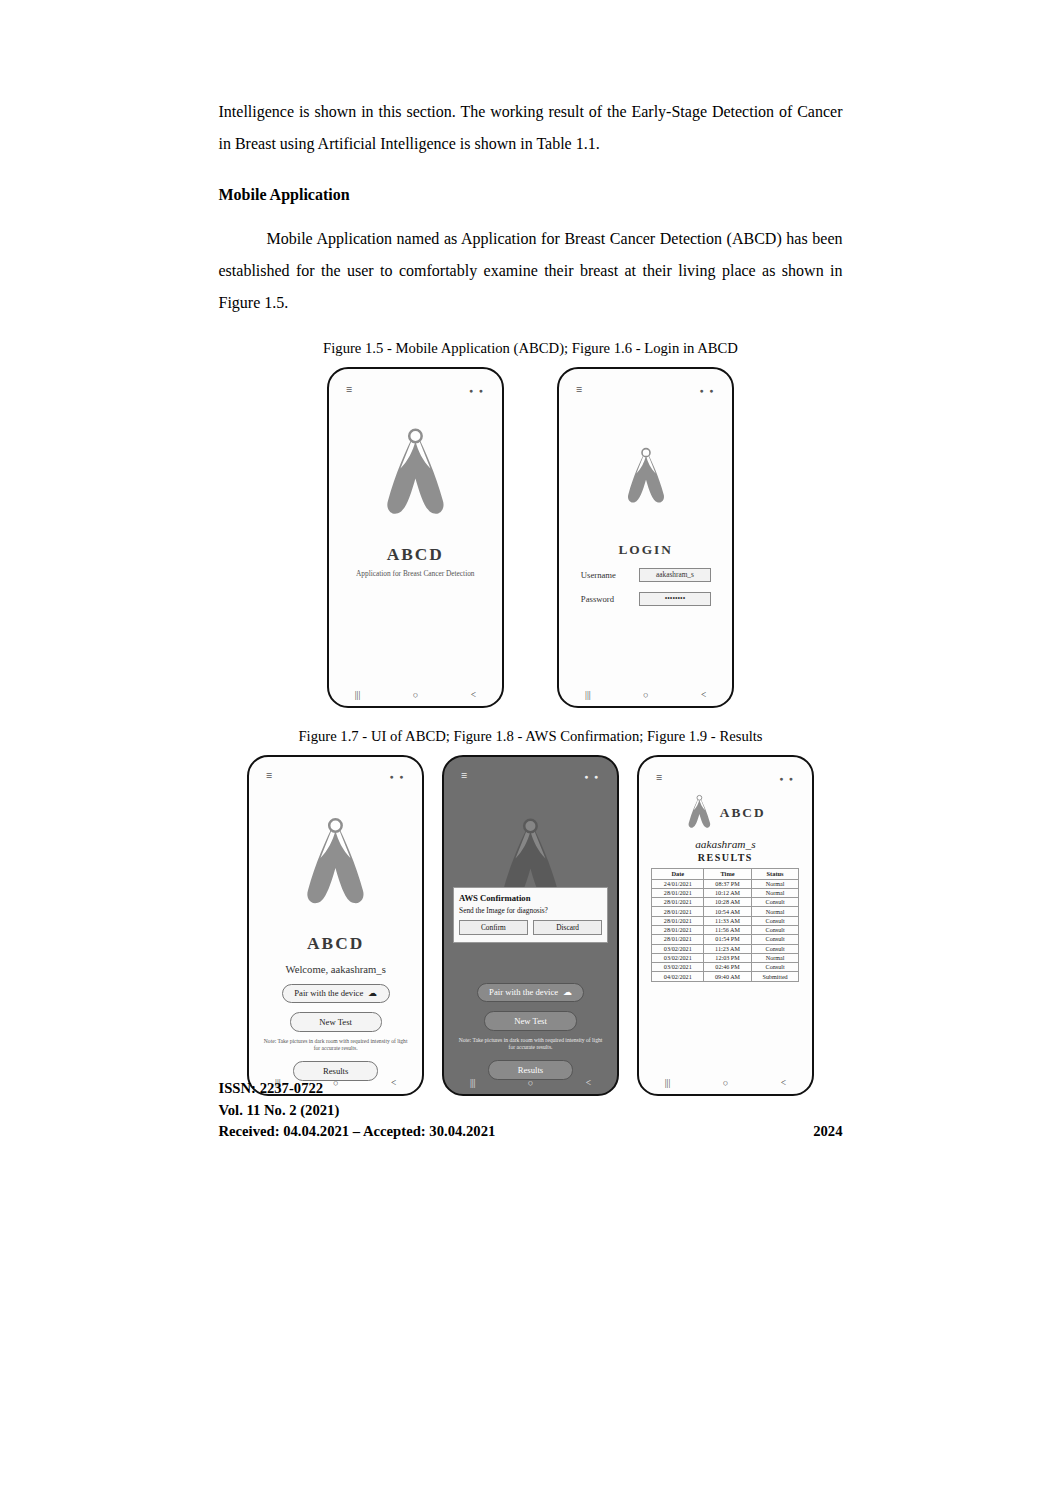Intelligence is shown in this section. The working result of the Early-Stage Detection of Cancer in Breast using Artificial Intelligence is shown in Table 1.1.
Mobile Application
Mobile Application named as Application for Breast Cancer Detection (ABCD) has been established for the user to comfortably examine their breast at their living place as shown in Figure 1.5.
Figure 1.5 - Mobile Application (ABCD); Figure 1.6 - Login in ABCD
☰● ●
ABCD
Application for Breast Cancer Detection
|||○<
☰● ●
LOGIN
Username aakashram_s
Password••••••••
|||○<
Figure 1.7 - UI of ABCD; Figure 1.8 - AWS Confirmation; Figure 1.9 - Results
☰● ●
ABCD
Welcome, aakashram_s
Pair with the device ☁
New Test
Note: Take pictures in dark room with required intensity of light for accurate results.
Results
|||○<
☰● ●
AWS Confirmation
Send the Image for diagnosis?
Confirm
Discard
Pair with the device ☁
New Test
Note: Take pictures in dark room with required intensity of light for accurate results.
Results
|||○<
☰● ●
ABCD
aakashram_s
RESULTS
| Date | Time | Status |
| --- | --- | --- |
| 24/01/2021 | 08:37 PM | Normal |
| 28/01/2021 | 10:12 AM | Normal |
| 28/01/2021 | 10:28 AM | Consult |
| 28/01/2021 | 10:54 AM | Normal |
| 28/01/2021 | 11:33 AM | Consult |
| 28/01/2021 | 11:56 AM | Consult |
| 28/01/2021 | 01:54 PM | Consult |
| 03/02/2021 | 11:23 AM | Consult |
| 03/02/2021 | 12:03 PM | Normal |
| 03/02/2021 | 02:46 PM | Consult |
| 04/02/2021 | 09:40 AM | Submitted |
|||○<
ISSN: 2237-0722
Vol. 11 No. 2 (2021)
Received: 04.04.2021 – Accepted: 30.04.2021
2024